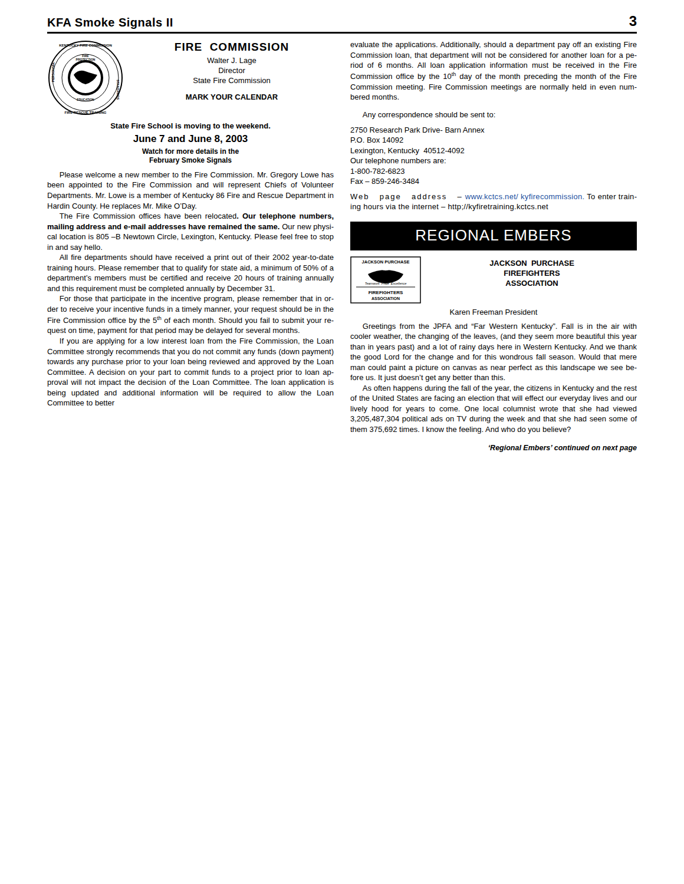KFA Smoke Signals II
3
KENTUCKY FIRE COMMISSION FIRE RESCUE TRAINING PERSONNEL STANDARDS FIRE PROTECTION EDUCATION
FIRE COMMISSION
Walter J. Lage
Director
State Fire Commission
MARK YOUR CALENDAR
State Fire School is moving to the weekend.
June 7 and June 8, 2003
Watch for more details in the
February Smoke Signals
Please welcome a new member to the Fire Commission. Mr. Gregory Lowe has been appointed to the Fire Commission and will represent Chiefs of Volunteer Departments. Mr. Lowe is a member of Kentucky 86 Fire and Rescue Department in Hardin County. He replaces Mr. Mike O’Day.
The Fire Commission offices have been relocated. Our telephone numbers, mailing address and e-mail addresses have remained the same. Our new physical location is 805 –B Newtown Circle, Lexington, Kentucky. Please feel free to stop in and say hello.
All fire departments should have received a print out of their 2002 year-to-date training hours. Please remember that to qualify for state aid, a minimum of 50% of a department’s members must be certified and receive 20 hours of training annually and this requirement must be completed annually by December 31.
For those that participate in the incentive program, please remember that in order to receive your incentive funds in a timely manner, your request should be in the Fire Commission office by the 5th of each month. Should you fail to submit your request on time, payment for that period may be delayed for several months.
If you are applying for a low interest loan from the Fire Commission, the Loan Committee strongly recommends that you do not commit any funds (down payment) towards any purchase prior to your loan being reviewed and approved by the Loan Committee. A decision on your part to commit funds to a project prior to loan approval will not impact the decision of the Loan Committee. The loan application is being updated and additional information will be required to allow the Loan Committee to better
evaluate the applications. Additionally, should a department pay off an existing Fire Commission loan, that department will not be considered for another loan for a period of 6 months. All loan application information must be received in the Fire Commission office by the 10th day of the month preceding the month of the Fire Commission meeting. Fire Commission meetings are normally held in even numbered months.
Any correspondence should be sent to:
2750 Research Park Drive- Barn Annex
P.O. Box 14092
Lexington, Kentucky 40512-4092
Our telephone numbers are:
1-800-782-6823
Fax – 859-246-3484
Web page address – www.kctcs.net/ kyfirecommission. To enter training hours via the internet – http;//kyfiretraining.kctcs.net
REGIONAL EMBERS
JACKSON PURCHASE Teamwork Pride Excellence FIREFIGHTERS ASSOCIATION
JACKSON PURCHASE
FIREFIGHTERS
ASSOCIATION
Karen Freeman President
Greetings from the JPFA and “Far Western Kentucky”. Fall is in the air with cooler weather, the changing of the leaves, (and they seem more beautiful this year than in years past) and a lot of rainy days here in Western Kentucky. And we thank the good Lord for the change and for this wondrous fall season. Would that mere man could paint a picture on canvas as near perfect as this landscape we see before us. It just doesn’t get any better than this.
As often happens during the fall of the year, the citizens in Kentucky and the rest of the United States are facing an election that will effect our everyday lives and our lively hood for years to come. One local columnist wrote that she had viewed 3,205,487,304 political ads on TV during the week and that she had seen some of them 375,692 times. I know the feeling. And who do you believe?
‘Regional Embers’ continued on next page